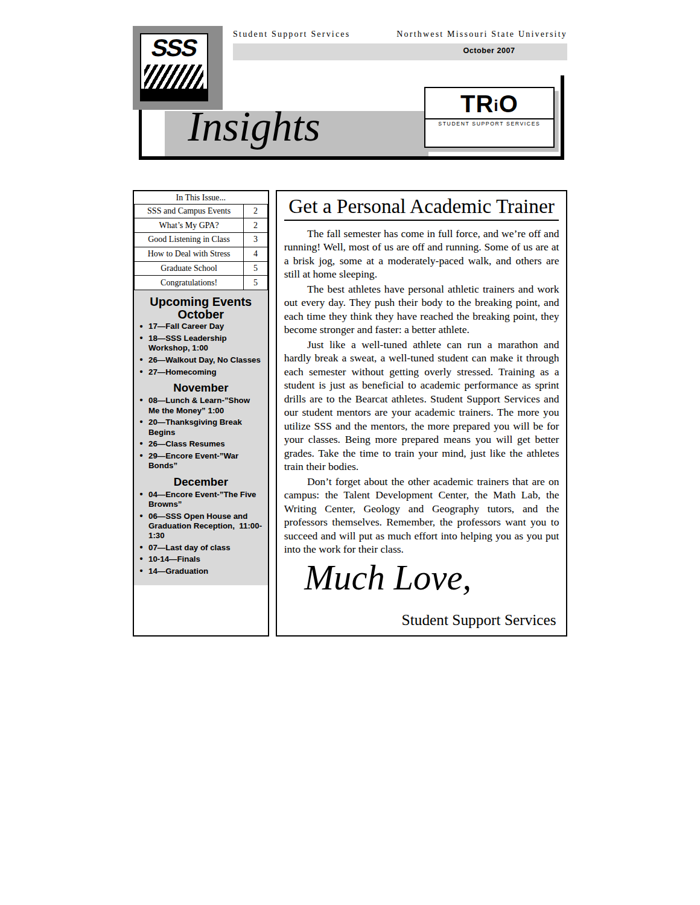SSS
Student Support Services Northwest Missouri State University
October 2007
Insights
TRi O
STUDENT SUPPORT SERVICES
| In This Issue... |
| SSS and Campus Events | 2 |
| What’s My GPA? | 2 |
| Good Listening in Class | 3 |
| How to Deal with Stress | 4 |
| Graduate School | 5 |
| Congratulations! | 5 |
Upcoming Events
October
17—Fall Career Day
18—SSS Leadership Workshop, 1:00
26—Walkout Day, No Classes
27—Homecoming
November
08—Lunch & Learn-”Show Me the Money” 1:00
20—Thanksgiving Break Begins
26—Class Resumes
29—Encore Event-”War Bonds”
December
04—Encore Event-”The Five Browns”
06—SSS Open House and Graduation Reception, 11:00-1:30
07—Last day of class
10-14—Finals
14—Graduation
Get a Personal Academic Trainer
The fall semester has come in full force, and we’re off and running! Well, most of us are off and running. Some of us are at a brisk jog, some at a moderately-paced walk, and others are still at home sleeping.
The best athletes have personal athletic trainers and work out every day. They push their body to the breaking point, and each time they think they have reached the breaking point, they become stronger and faster: a better athlete.
Just like a well-tuned athlete can run a marathon and hardly break a sweat, a well-tuned student can make it through each semester without getting overly stressed. Training as a student is just as beneficial to academic performance as sprint drills are to the Bearcat athletes. Student Support Services and our student mentors are your academic trainers. The more you utilize SSS and the mentors, the more prepared you will be for your classes. Being more prepared means you will get better grades. Take the time to train your mind, just like the athletes train their bodies.
Don’t forget about the other academic trainers that are on campus: the Talent Development Center, the Math Lab, the Writing Center, Geology and Geography tutors, and the professors themselves. Remember, the professors want you to succeed and will put as much effort into helping you as you put into the work for their class.
Much Love,
Student Support Services